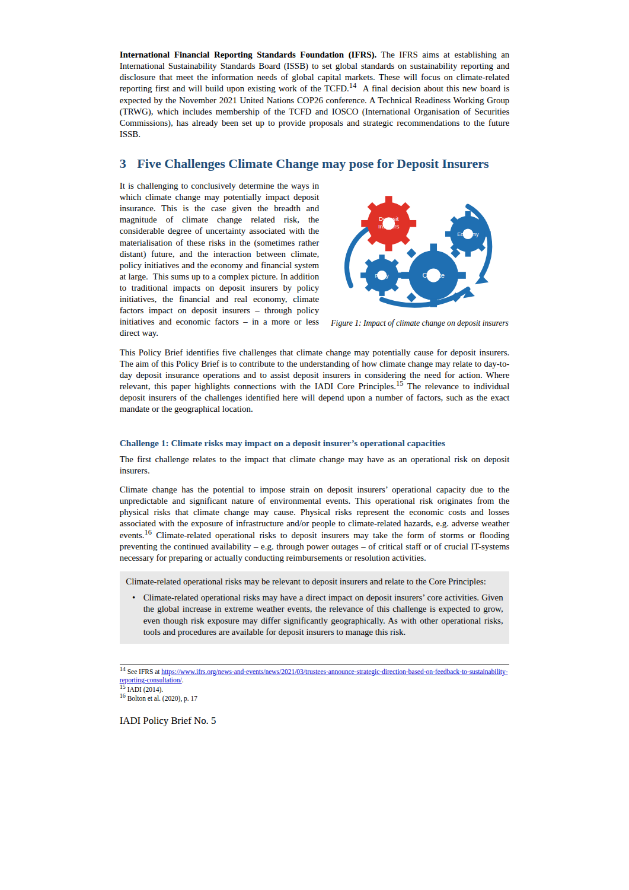International Financial Reporting Standards Foundation (IFRS). The IFRS aims at establishing an International Sustainability Standards Board (ISSB) to set global standards on sustainability reporting and disclosure that meet the information needs of global capital markets. These will focus on climate-related reporting first and will build upon existing work of the TCFD.14 A final decision about this new board is expected by the November 2021 United Nations COP26 conference. A Technical Readiness Working Group (TRWG), which includes membership of the TCFD and IOSCO (International Organisation of Securities Commissions), has already been set up to provide proposals and strategic recommendations to the future ISSB.
3 Five Challenges Climate Change may pose for Deposit Insurers
Figure 1: Impact of climate change on deposit insurers
It is challenging to conclusively determine the ways in which climate change may potentially impact deposit insurance. This is the case given the breadth and magnitude of climate change related risk, the considerable degree of uncertainty associated with the materialisation of these risks in the (sometimes rather distant) future, and the interaction between climate, policy initiatives and the economy and financial system at large. This sums up to a complex picture. In addition to traditional impacts on deposit insurers by policy initiatives, the financial and real economy, climate factors impact on deposit insurers – through policy initiatives and economic factors – in a more or less direct way.
This Policy Brief identifies five challenges that climate change may potentially cause for deposit insurers. The aim of this Policy Brief is to contribute to the understanding of how climate change may relate to day-to-day deposit insurance operations and to assist deposit insurers in considering the need for action. Where relevant, this paper highlights connections with the IADI Core Principles.15 The relevance to individual deposit insurers of the challenges identified here will depend upon a number of factors, such as the exact mandate or the geographical location.
Challenge 1: Climate risks may impact on a deposit insurer’s operational capacities
The first challenge relates to the impact that climate change may have as an operational risk on deposit insurers.
Climate change has the potential to impose strain on deposit insurers’ operational capacity due to the unpredictable and significant nature of environmental events. This operational risk originates from the physical risks that climate change may cause. Physical risks represent the economic costs and losses associated with the exposure of infrastructure and/or people to climate-related hazards, e.g. adverse weather events.16 Climate-related operational risks to deposit insurers may take the form of storms or flooding preventing the continued availability – e.g. through power outages – of critical staff or of crucial IT-systems necessary for preparing or actually conducting reimbursements or resolution activities.
Climate-related operational risks may be relevant to deposit insurers and relate to the Core Principles:
Climate-related operational risks may have a direct impact on deposit insurers’ core activities. Given the global increase in extreme weather events, the relevance of this challenge is expected to grow, even though risk exposure may differ significantly geographically. As with other operational risks, tools and procedures are available for deposit insurers to manage this risk.
14 See IFRS at https://www.ifrs.org/news-and-events/news/2021/03/trustees-announce-strategic-direction-based-on-feedback-to-sustainability-reporting-consultation/.
15 IADI (2014).
16 Bolton et al. (2020), p. 17
IADI Policy Brief No. 5